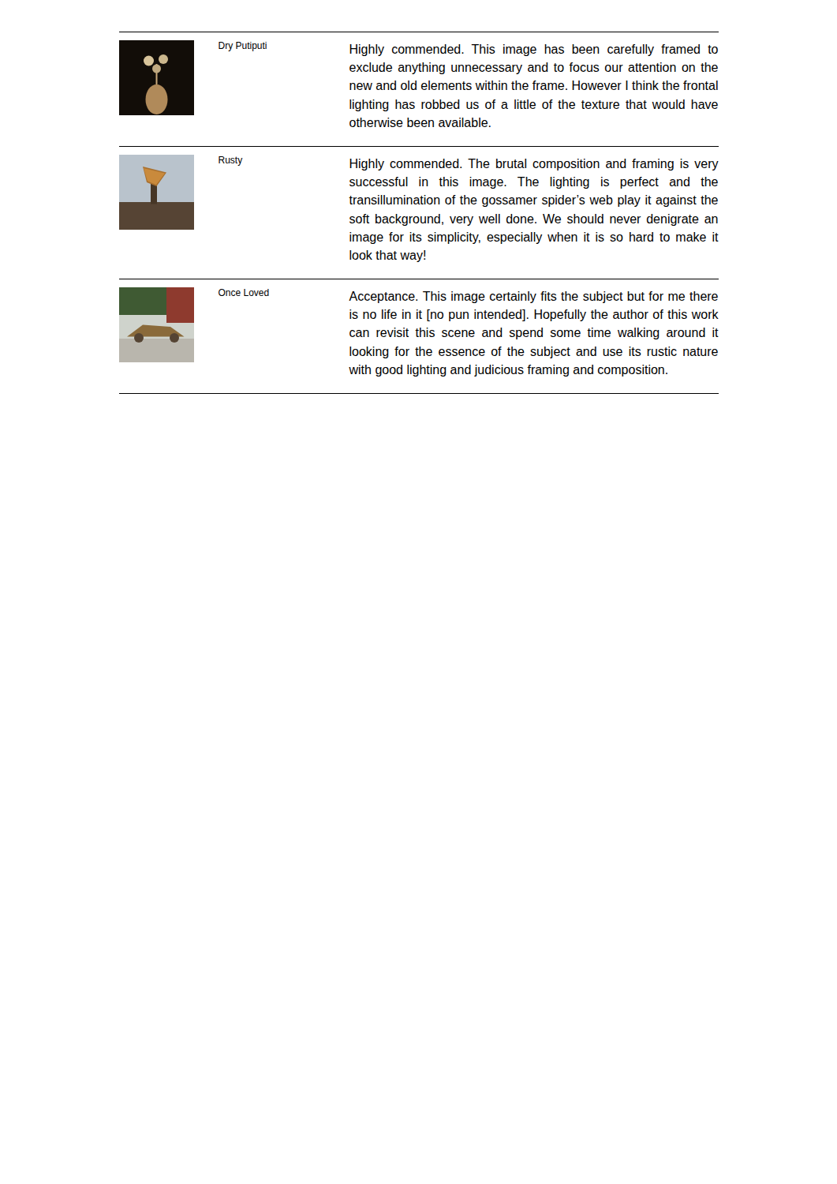| | Dry Putiputi | Highly commended. This image has been carefully framed to exclude anything unnecessary and to focus our attention on the new and old elements within the frame. However I think the frontal lighting has robbed us of a little of the texture that would have otherwise been available. |
| | Rusty | Highly commended. The brutal composition and framing is very successful in this image. The lighting is perfect and the transillumination of the gossamer spider’s web play it against the soft background, very well done. We should never denigrate an image for its simplicity, especially when it is so hard to make it look that way! |
| | Once Loved | Acceptance. This image certainly fits the subject but for me there is no life in it [no pun intended]. Hopefully the author of this work can revisit this scene and spend some time walking around it looking for the essence of the subject and use its rustic nature with good lighting and judicious framing and composition. |